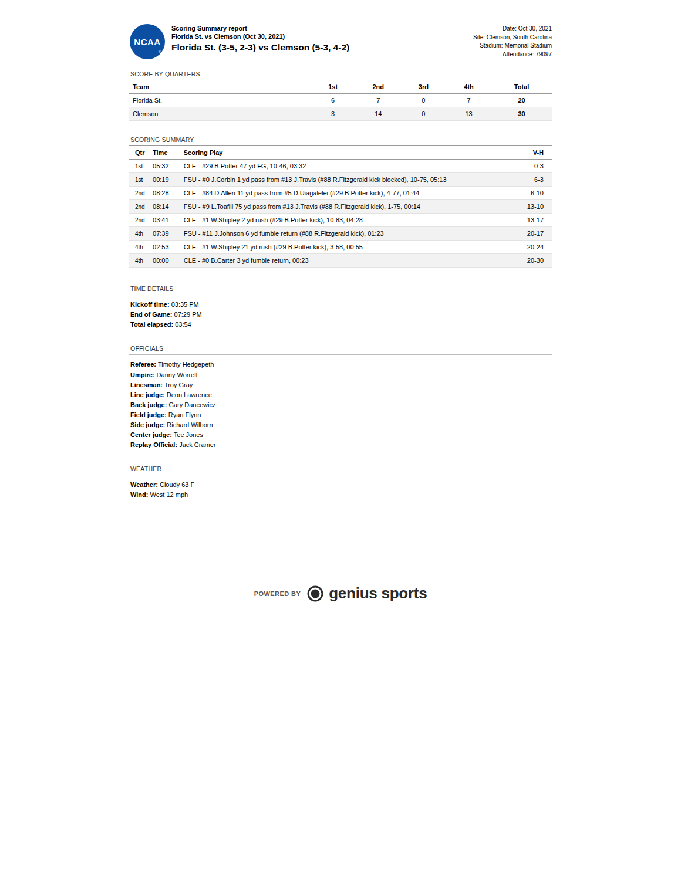NCAA ®
Scoring Summary report
Florida St. vs Clemson (Oct 30, 2021)
Florida St. (3-5, 2-3) vs Clemson (5-3, 4-2)
Date: Oct 30, 2021
Site: Clemson, South Carolina
Stadium: Memorial Stadium
Attendance: 79097
SCORE BY QUARTERS
| Team | 1st | 2nd | 3rd | 4th | Total |
| --- | --- | --- | --- | --- | --- |
| Florida St. | 6 | 7 | 0 | 7 | 20 |
| Clemson | 3 | 14 | 0 | 13 | 30 |
SCORING SUMMARY
| Qtr | Time | Scoring Play | V-H |
| --- | --- | --- | --- |
| 1st | 05:32 | CLE - #29 B.Potter 47 yd FG, 10-46, 03:32 | 0-3 |
| 1st | 00:19 | FSU - #0 J.Corbin 1 yd pass from #13 J.Travis (#88 R.Fitzgerald kick blocked), 10-75, 05:13 | 6-3 |
| 2nd | 08:28 | CLE - #84 D.Allen 11 yd pass from #5 D.Uiagalelei (#29 B.Potter kick), 4-77, 01:44 | 6-10 |
| 2nd | 08:14 | FSU - #9 L.Toafili 75 yd pass from #13 J.Travis (#88 R.Fitzgerald kick), 1-75, 00:14 | 13-10 |
| 2nd | 03:41 | CLE - #1 W.Shipley 2 yd rush (#29 B.Potter kick), 10-83, 04:28 | 13-17 |
| 4th | 07:39 | FSU - #11 J.Johnson 6 yd fumble return (#88 R.Fitzgerald kick), 01:23 | 20-17 |
| 4th | 02:53 | CLE - #1 W.Shipley 21 yd rush (#29 B.Potter kick), 3-58, 00:55 | 20-24 |
| 4th | 00:00 | CLE - #0 B.Carter 3 yd fumble return, 00:23 | 20-30 |
TIME DETAILS
Kickoff time: 03:35 PM
End of Game: 07:29 PM
Total elapsed: 03:54
OFFICIALS
Referee: Timothy Hedgepeth
Umpire: Danny Worrell
Linesman: Troy Gray
Line judge: Deon Lawrence
Back judge: Gary Dancewicz
Field judge: Ryan Flynn
Side judge: Richard Wilborn
Center judge: Tee Jones
Replay Official: Jack Cramer
WEATHER
Weather: Cloudy 63 F
Wind: West 12 mph
Powered by
genius sports